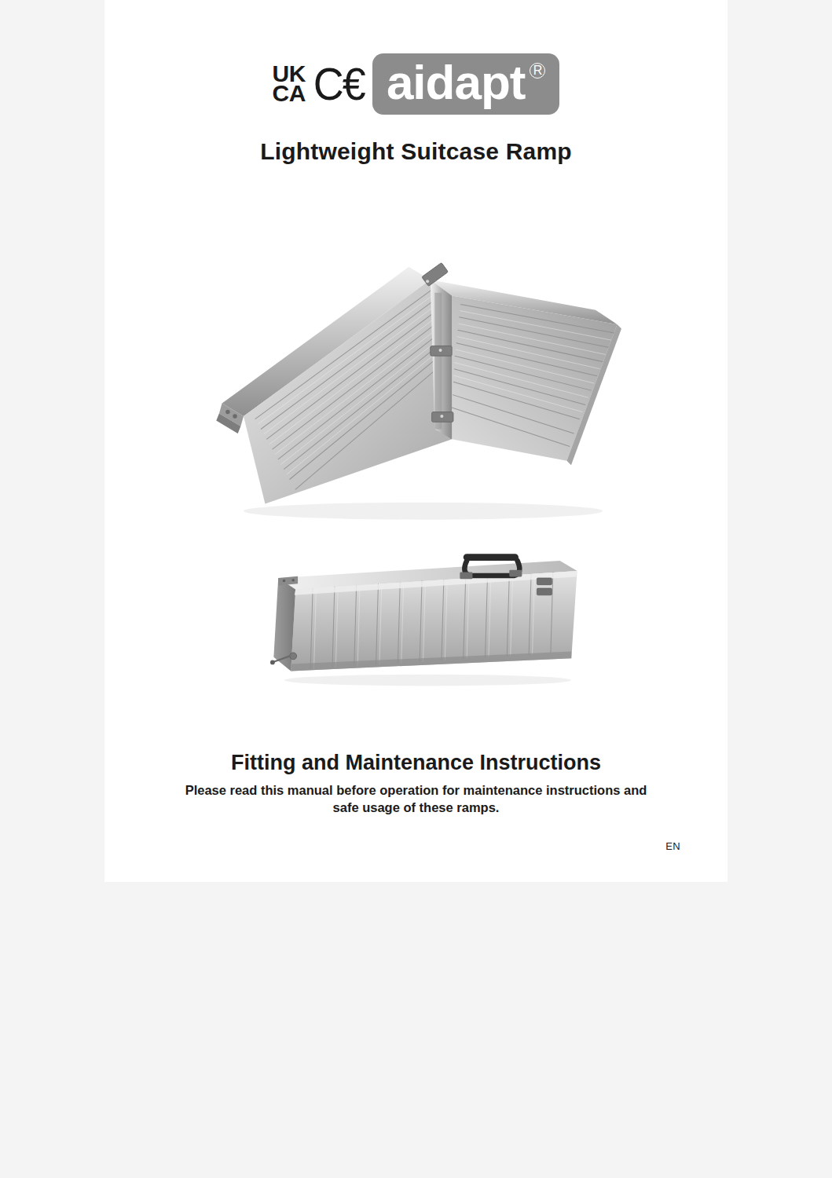UK
CA
C€
aidapt R
Lightweight Suitcase Ramp
Fitting and Maintenance Instructions
Please read this manual before operation for maintenance instructions and safe usage of these ramps.
EN